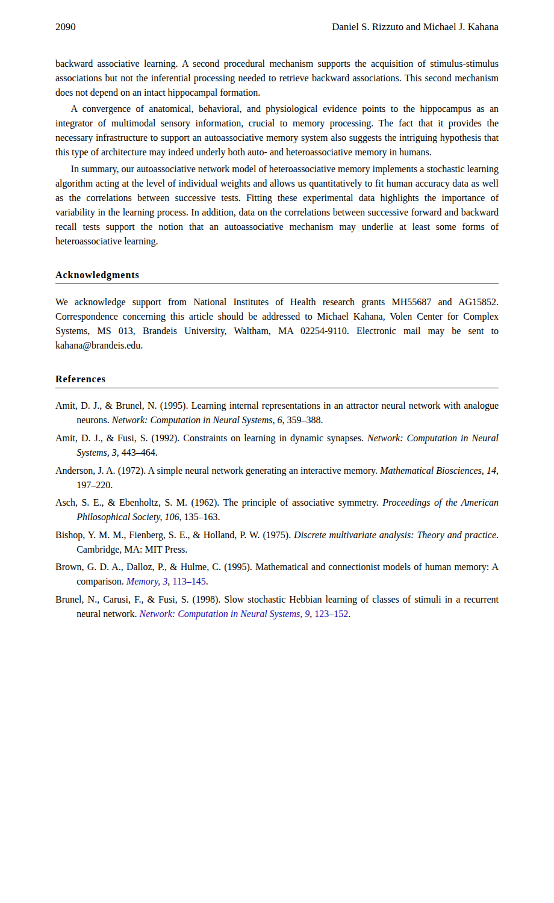2090 Daniel S. Rizzuto and Michael J. Kahana
backward associative learning. A second procedural mechanism supports the acquisition of stimulus-stimulus associations but not the inferential processing needed to retrieve backward associations. This second mechanism does not depend on an intact hippocampal formation.
A convergence of anatomical, behavioral, and physiological evidence points to the hippocampus as an integrator of multimodal sensory information, crucial to memory processing. The fact that it provides the necessary infrastructure to support an autoassociative memory system also suggests the intriguing hypothesis that this type of architecture may indeed underly both auto- and heteroassociative memory in humans.
In summary, our autoassociative network model of heteroassociative memory implements a stochastic learning algorithm acting at the level of individual weights and allows us quantitatively to fit human accuracy data as well as the correlations between successive tests. Fitting these experimental data highlights the importance of variability in the learning process. In addition, data on the correlations between successive forward and backward recall tests support the notion that an autoassociative mechanism may underlie at least some forms of heteroassociative learning.
Acknowledgments
We acknowledge support from National Institutes of Health research grants MH55687 and AG15852. Correspondence concerning this article should be addressed to Michael Kahana, Volen Center for Complex Systems, MS 013, Brandeis University, Waltham, MA 02254-9110. Electronic mail may be sent to kahana@brandeis.edu.
References
Amit, D. J., & Brunel, N. (1995). Learning internal representations in an attractor neural network with analogue neurons. Network: Computation in Neural Systems, 6, 359–388.
Amit, D. J., & Fusi, S. (1992). Constraints on learning in dynamic synapses. Network: Computation in Neural Systems, 3, 443–464.
Anderson, J. A. (1972). A simple neural network generating an interactive memory. Mathematical Biosciences, 14, 197–220.
Asch, S. E., & Ebenholtz, S. M. (1962). The principle of associative symmetry. Proceedings of the American Philosophical Society, 106, 135–163.
Bishop, Y. M. M., Fienberg, S. E., & Holland, P. W. (1975). Discrete multivariate analysis: Theory and practice. Cambridge, MA: MIT Press.
Brown, G. D. A., Dalloz, P., & Hulme, C. (1995). Mathematical and connectionist models of human memory: A comparison. Memory, 3, 113–145.
Brunel, N., Carusi, F., & Fusi, S. (1998). Slow stochastic Hebbian learning of classes of stimuli in a recurrent neural network. Network: Computation in Neural Systems, 9, 123–152.